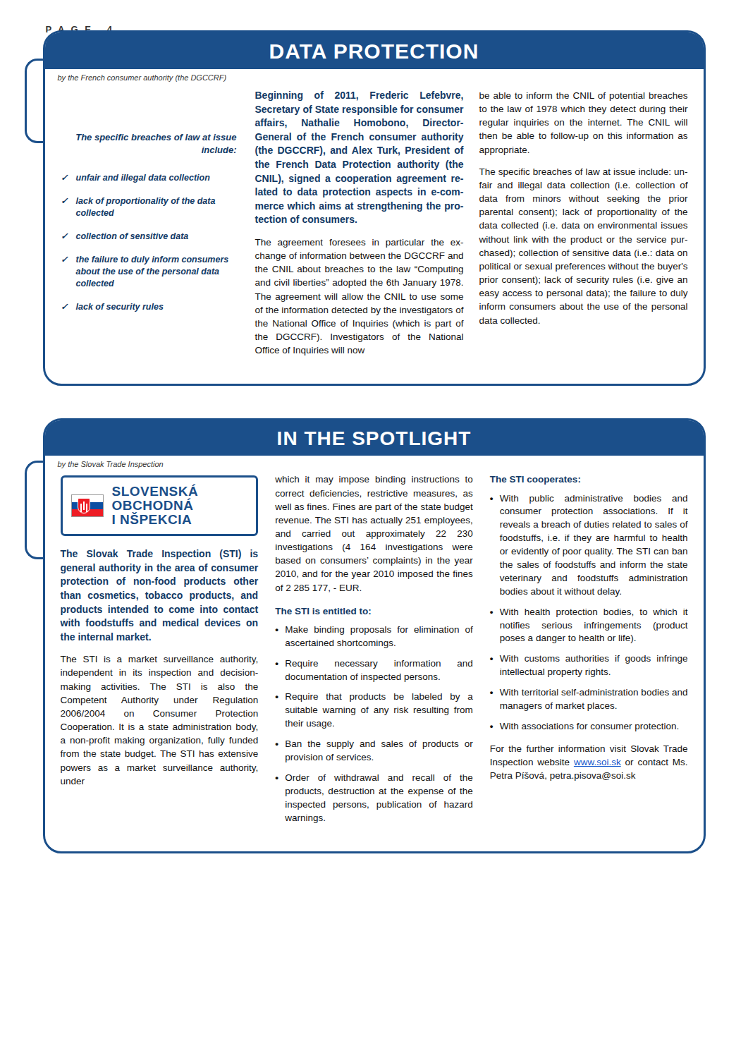P A G E 4
Data Protection
by the French consumer authority (the DGCCRF)
The specific breaches of law at issue include:
unfair and illegal data collection
lack of proportionality of the data collected
collection of sensitive data
the failure to duly inform consumers about the use of the personal data collected
lack of security rules
Beginning of 2011, Frederic Lefebvre, Secretary of State responsible for consumer affairs, Nathalie Homobono, Director-General of the French consumer authority (the DGCCRF), and Alex Turk, President of the French Data Protection authority (the CNIL), signed a cooperation agreement related to data protection aspects in e-commerce which aims at strengthening the protection of consumers.
The agreement foresees in particular the exchange of information between the DGCCRF and the CNIL about breaches to the law “Computing and civil liberties” adopted the 6th January 1978. The agreement will allow the CNIL to use some of the information detected by the investigators of the National Office of Inquiries (which is part of the DGCCRF). Investigators of the National Office of Inquiries will now
be able to inform the CNIL of potential breaches to the law of 1978 which they detect during their regular inquiries on the internet. The CNIL will then be able to follow-up on this information as appropriate.
The specific breaches of law at issue include: unfair and illegal data collection (i.e. collection of data from minors without seeking the prior parental consent); lack of proportionality of the data collected (i.e. data on environmental issues without link with the product or the service purchased); collection of sensitive data (i.e.: data on political or sexual preferences without the buyer's prior consent); lack of security rules (i.e. give an easy access to personal data); the failure to duly inform consumers about the use of the personal data collected.
In the Spotlight
by the Slovak Trade Inspection
SLOVENSKÁ
OBCHODNÁ
I NŠPEKCIA
The Slovak Trade Inspection (STI) is general authority in the area of consumer protection of non-food products other than cosmetics, tobacco products, and products intended to come into contact with foodstuffs and medical devices on the internal market.
The STI is a market surveillance authority, independent in its inspection and decision-making activities. The STI is also the Competent Authority under Regulation 2006/2004 on Consumer Protection Cooperation. It is a state administration body, a non-profit making organization, fully funded from the state budget. The STI has extensive powers as a market surveillance authority, under
which it may impose binding instructions to correct deficiencies, restrictive measures, as well as fines. Fines are part of the state budget revenue. The STI has actually 251 employees, and carried out approximately 22 230 investigations (4 164 investigations were based on consumers’ complaints) in the year 2010, and for the year 2010 imposed the fines of 2 285 177, - EUR.
The STI is entitled to:
Make binding proposals for elimination of ascertained shortcomings.
Require necessary information and documentation of inspected persons.
Require that products be labeled by a suitable warning of any risk resulting from their usage.
Ban the supply and sales of products or provision of services.
Order of withdrawal and recall of the products, destruction at the expense of the inspected persons, publication of hazard warnings.
The STI cooperates:
With public administrative bodies and consumer protection associations. If it reveals a breach of duties related to sales of foodstuffs, i.e. if they are harmful to health or evidently of poor quality. The STI can ban the sales of foodstuffs and inform the state veterinary and foodstuffs administration bodies about it without delay.
With health protection bodies, to which it notifies serious infringements (product poses a danger to health or life).
With customs authorities if goods infringe intellectual property rights.
With territorial self-administration bodies and managers of market places.
With associations for consumer protection.
For the further information visit Slovak Trade Inspection website www.soi.sk or contact Ms. Petra Píšová, petra.pisova@soi.sk